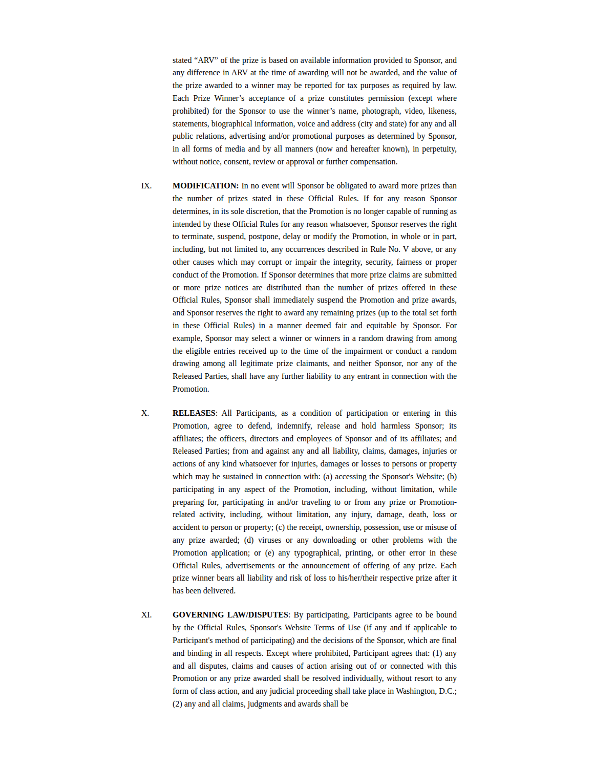stated “ARV” of the prize is based on available information provided to Sponsor, and any difference in ARV at the time of awarding will not be awarded, and the value of the prize awarded to a winner may be reported for tax purposes as required by law. Each Prize Winner’s acceptance of a prize constitutes permission (except where prohibited) for the Sponsor to use the winner’s name, photograph, video, likeness, statements, biographical information, voice and address (city and state) for any and all public relations, advertising and/or promotional purposes as determined by Sponsor, in all forms of media and by all manners (now and hereafter known), in perpetuity, without notice, consent, review or approval or further compensation.
IX.
MODIFICATION: In no event will Sponsor be obligated to award more prizes than the number of prizes stated in these Official Rules. If for any reason Sponsor determines, in its sole discretion, that the Promotion is no longer capable of running as intended by these Official Rules for any reason whatsoever, Sponsor reserves the right to terminate, suspend, postpone, delay or modify the Promotion, in whole or in part, including, but not limited to, any occurrences described in Rule No. V above, or any other causes which may corrupt or impair the integrity, security, fairness or proper conduct of the Promotion. If Sponsor determines that more prize claims are submitted or more prize notices are distributed than the number of prizes offered in these Official Rules, Sponsor shall immediately suspend the Promotion and prize awards, and Sponsor reserves the right to award any remaining prizes (up to the total set forth in these Official Rules) in a manner deemed fair and equitable by Sponsor. For example, Sponsor may select a winner or winners in a random drawing from among the eligible entries received up to the time of the impairment or conduct a random drawing among all legitimate prize claimants, and neither Sponsor, nor any of the Released Parties, shall have any further liability to any entrant in connection with the Promotion.
X.
RELEASES: All Participants, as a condition of participation or entering in this Promotion, agree to defend, indemnify, release and hold harmless Sponsor; its affiliates; the officers, directors and employees of Sponsor and of its affiliates; and Released Parties; from and against any and all liability, claims, damages, injuries or actions of any kind whatsoever for injuries, damages or losses to persons or property which may be sustained in connection with: (a) accessing the Sponsor's Website; (b) participating in any aspect of the Promotion, including, without limitation, while preparing for, participating in and/or traveling to or from any prize or Promotion-related activity, including, without limitation, any injury, damage, death, loss or accident to person or property; (c) the receipt, ownership, possession, use or misuse of any prize awarded; (d) viruses or any downloading or other problems with the Promotion application; or (e) any typographical, printing, or other error in these Official Rules, advertisements or the announcement of offering of any prize. Each prize winner bears all liability and risk of loss to his/her/their respective prize after it has been delivered.
XI.
GOVERNING LAW/DISPUTES: By participating, Participants agree to be bound by the Official Rules, Sponsor's Website Terms of Use (if any and if applicable to Participant's method of participating) and the decisions of the Sponsor, which are final and binding in all respects. Except where prohibited, Participant agrees that: (1) any and all disputes, claims and causes of action arising out of or connected with this Promotion or any prize awarded shall be resolved individually, without resort to any form of class action, and any judicial proceeding shall take place in Washington, D.C.; (2) any and all claims, judgments and awards shall be